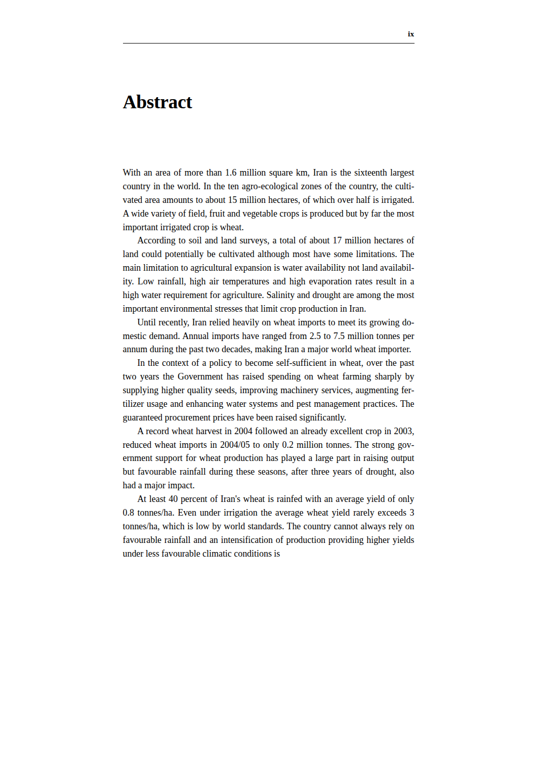ix
Abstract
With an area of more than 1.6 million square km, Iran is the sixteenth largest country in the world. In the ten agro-ecological zones of the country, the cultivated area amounts to about 15 million hectares, of which over half is irrigated. A wide variety of field, fruit and vegetable crops is produced but by far the most important irrigated crop is wheat.
According to soil and land surveys, a total of about 17 million hectares of land could potentially be cultivated although most have some limitations. The main limitation to agricultural expansion is water availability not land availability. Low rainfall, high air temperatures and high evaporation rates result in a high water requirement for agriculture. Salinity and drought are among the most important environmental stresses that limit crop production in Iran.
Until recently, Iran relied heavily on wheat imports to meet its growing domestic demand. Annual imports have ranged from 2.5 to 7.5 million tonnes per annum during the past two decades, making Iran a major world wheat importer.
In the context of a policy to become self-sufficient in wheat, over the past two years the Government has raised spending on wheat farming sharply by supplying higher quality seeds, improving machinery services, augmenting fertilizer usage and enhancing water systems and pest management practices. The guaranteed procurement prices have been raised significantly.
A record wheat harvest in 2004 followed an already excellent crop in 2003, reduced wheat imports in 2004/05 to only 0.2 million tonnes. The strong government support for wheat production has played a large part in raising output but favourable rainfall during these seasons, after three years of drought, also had a major impact.
At least 40 percent of Iran's wheat is rainfed with an average yield of only 0.8 tonnes/ha. Even under irrigation the average wheat yield rarely exceeds 3 tonnes/ha, which is low by world standards. The country cannot always rely on favourable rainfall and an intensification of production providing higher yields under less favourable climatic conditions is